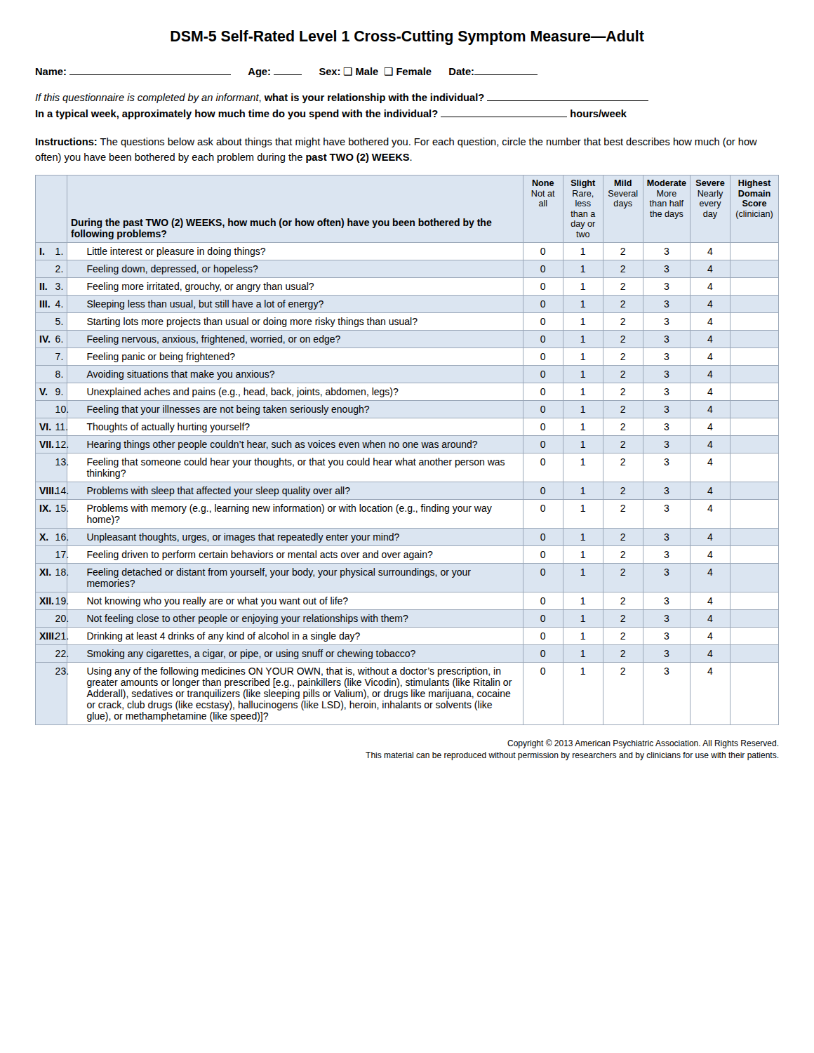DSM-5 Self-Rated Level 1 Cross-Cutting Symptom Measure—Adult
Name: Age: Sex: ❑ Male ❑ Female Date:
If this questionnaire is completed by an informant, what is your relationship with the individual?
In a typical week, approximately how much time do you spend with the individual? hours/week
Instructions: The questions below ask about things that might have bothered you. For each question, circle the number that best describes how much (or how often) you have been bothered by each problem during the past TWO (2) WEEKS.
| | During the past TWO (2) WEEKS , how much (or how often) have you been bothered by the following problems? | None Not at all | Slight Rare, less than a day or two | Mild Several days | Moderate More than half the days | Severe Nearly every day | Highest Domain Score (clinician) |
| --- | --- | --- | --- | --- | --- | --- | --- |
| I. | 1. Little interest or pleasure in doing things? | 0 | 1 | 2 | 3 | 4 | |
| | 2. Feeling down, depressed, or hopeless? | 0 | 1 | 2 | 3 | 4 | |
| II. | 3. Feeling more irritated, grouchy, or angry than usual? | 0 | 1 | 2 | 3 | 4 | |
| III. | 4. Sleeping less than usual, but still have a lot of energy? | 0 | 1 | 2 | 3 | 4 | |
| | 5. Starting lots more projects than usual or doing more risky things than usual? | 0 | 1 | 2 | 3 | 4 | |
| IV. | 6. Feeling nervous, anxious, frightened, worried, or on edge? | 0 | 1 | 2 | 3 | 4 | |
| | 7. Feeling panic or being frightened? | 0 | 1 | 2 | 3 | 4 | |
| | 8. Avoiding situations that make you anxious? | 0 | 1 | 2 | 3 | 4 | |
| V. | 9. Unexplained aches and pains (e.g., head, back, joints, abdomen, legs)? | 0 | 1 | 2 | 3 | 4 | |
| | 10. Feeling that your illnesses are not being taken seriously enough? | 0 | 1 | 2 | 3 | 4 | |
| VI. | 11. Thoughts of actually hurting yourself? | 0 | 1 | 2 | 3 | 4 | |
| VII. | 12. Hearing things other people couldn’t hear, such as voices even when no one was around? | 0 | 1 | 2 | 3 | 4 | |
| | 13. Feeling that someone could hear your thoughts, or that you could hear what another person was thinking? | 0 | 1 | 2 | 3 | 4 | |
| VIII. | 14. Problems with sleep that affected your sleep quality over all? | 0 | 1 | 2 | 3 | 4 | |
| IX. | 15. Problems with memory (e.g., learning new information) or with location (e.g., finding your way home)? | 0 | 1 | 2 | 3 | 4 | |
| X. | 16. Unpleasant thoughts, urges, or images that repeatedly enter your mind? | 0 | 1 | 2 | 3 | 4 | |
| | 17. Feeling driven to perform certain behaviors or mental acts over and over again? | 0 | 1 | 2 | 3 | 4 | |
| XI. | 18. Feeling detached or distant from yourself, your body, your physical surroundings, or your memories? | 0 | 1 | 2 | 3 | 4 | |
| XII. | 19. Not knowing who you really are or what you want out of life? | 0 | 1 | 2 | 3 | 4 | |
| | 20. Not feeling close to other people or enjoying your relationships with them? | 0 | 1 | 2 | 3 | 4 | |
| XIII. | 21. Drinking at least 4 drinks of any kind of alcohol in a single day? | 0 | 1 | 2 | 3 | 4 | |
| | 22. Smoking any cigarettes, a cigar, or pipe, or using snuff or chewing tobacco? | 0 | 1 | 2 | 3 | 4 | |
| | 23. Using any of the following medicines ON YOUR OWN, that is, without a doctor’s prescription, in greater amounts or longer than prescribed [e.g., painkillers (like Vicodin), stimulants (like Ritalin or Adderall), sedatives or tranquilizers (like sleeping pills or Valium), or drugs like marijuana, cocaine or crack, club drugs (like ecstasy), hallucinogens (like LSD), heroin, inhalants or solvents (like glue), or methamphetamine (like speed)]? | 0 | 1 | 2 | 3 | 4 | |
Copyright © 2013 American Psychiatric Association. All Rights Reserved.
This material can be reproduced without permission by researchers and by clinicians for use with their patients.